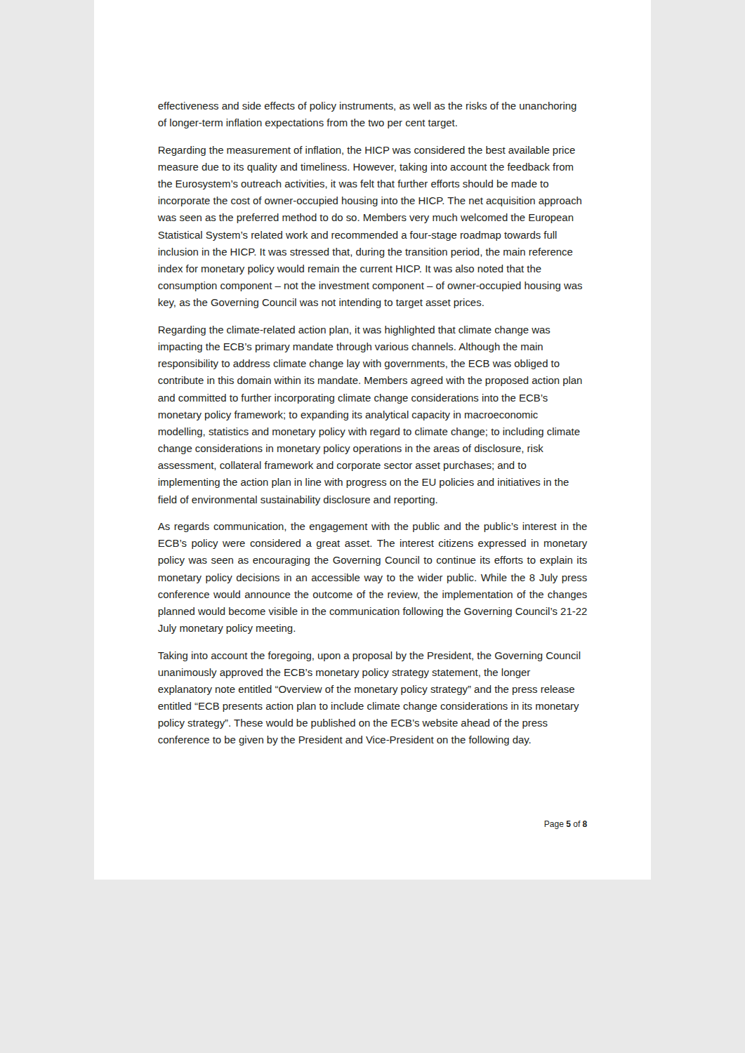effectiveness and side effects of policy instruments, as well as the risks of the unanchoring of longer-term inflation expectations from the two per cent target.
Regarding the measurement of inflation, the HICP was considered the best available price measure due to its quality and timeliness. However, taking into account the feedback from the Eurosystem’s outreach activities, it was felt that further efforts should be made to incorporate the cost of owner-occupied housing into the HICP. The net acquisition approach was seen as the preferred method to do so. Members very much welcomed the European Statistical System’s related work and recommended a four-stage roadmap towards full inclusion in the HICP. It was stressed that, during the transition period, the main reference index for monetary policy would remain the current HICP. It was also noted that the consumption component – not the investment component – of owner-occupied housing was key, as the Governing Council was not intending to target asset prices.
Regarding the climate-related action plan, it was highlighted that climate change was impacting the ECB’s primary mandate through various channels. Although the main responsibility to address climate change lay with governments, the ECB was obliged to contribute in this domain within its mandate. Members agreed with the proposed action plan and committed to further incorporating climate change considerations into the ECB’s monetary policy framework; to expanding its analytical capacity in macroeconomic modelling, statistics and monetary policy with regard to climate change; to including climate change considerations in monetary policy operations in the areas of disclosure, risk assessment, collateral framework and corporate sector asset purchases; and to implementing the action plan in line with progress on the EU policies and initiatives in the field of environmental sustainability disclosure and reporting.
As regards communication, the engagement with the public and the public’s interest in the ECB’s policy were considered a great asset. The interest citizens expressed in monetary policy was seen as encouraging the Governing Council to continue its efforts to explain its monetary policy decisions in an accessible way to the wider public. While the 8 July press conference would announce the outcome of the review, the implementation of the changes planned would become visible in the communication following the Governing Council’s 21-22 July monetary policy meeting.
Taking into account the foregoing, upon a proposal by the President, the Governing Council unanimously approved the ECB’s monetary policy strategy statement, the longer explanatory note entitled “Overview of the monetary policy strategy” and the press release entitled “ECB presents action plan to include climate change considerations in its monetary policy strategy”. These would be published on the ECB’s website ahead of the press conference to be given by the President and Vice-President on the following day.
Page 5 of 8